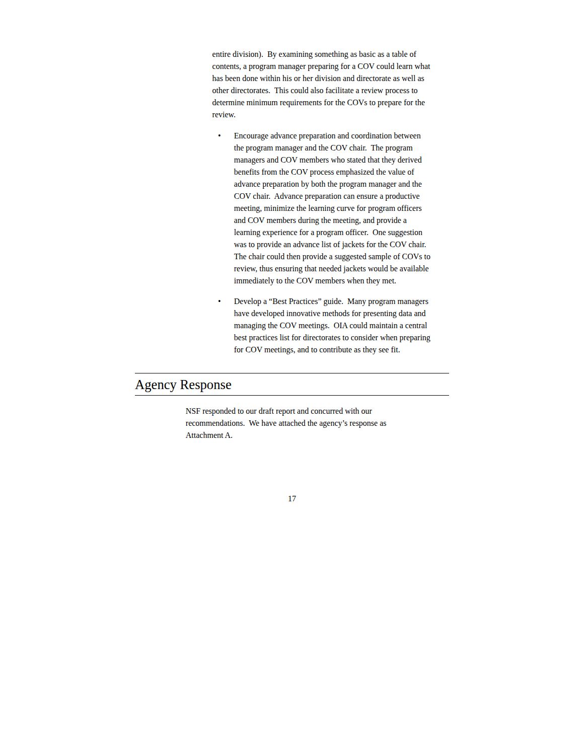entire division). By examining something as basic as a table of contents, a program manager preparing for a COV could learn what has been done within his or her division and directorate as well as other directorates. This could also facilitate a review process to determine minimum requirements for the COVs to prepare for the review.
Encourage advance preparation and coordination between the program manager and the COV chair. The program managers and COV members who stated that they derived benefits from the COV process emphasized the value of advance preparation by both the program manager and the COV chair. Advance preparation can ensure a productive meeting, minimize the learning curve for program officers and COV members during the meeting, and provide a learning experience for a program officer. One suggestion was to provide an advance list of jackets for the COV chair. The chair could then provide a suggested sample of COVs to review, thus ensuring that needed jackets would be available immediately to the COV members when they met.
Develop a “Best Practices” guide. Many program managers have developed innovative methods for presenting data and managing the COV meetings. OIA could maintain a central best practices list for directorates to consider when preparing for COV meetings, and to contribute as they see fit.
Agency Response
NSF responded to our draft report and concurred with our recommendations. We have attached the agency’s response as Attachment A.
17